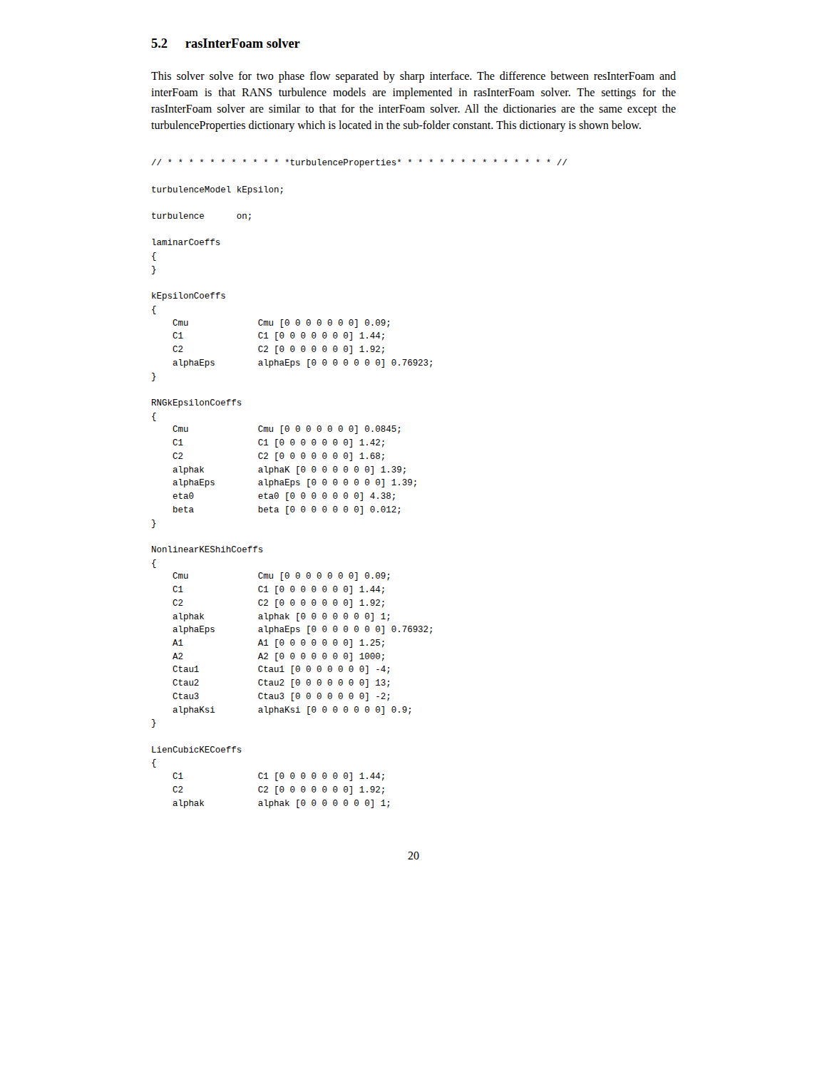5.2rasInterFoam solver
This solver solve for two phase flow separated by sharp interface. The difference between resInterFoam and interFoam is that RANS turbulence models are implemented in rasInterFoam solver. The settings for the rasInterFoam solver are similar to that for the interFoam solver. All the dictionaries are the same except the turbulenceProperties dictionary which is located in the sub-folder constant. This dictionary is shown below.
// * * * * * * * * * * * *turbulenceProperties* * * * * * * * * * * * * * * //

turbulenceModel kEpsilon;

turbulence      on;

laminarCoeffs
{
}

kEpsilonCoeffs
{
    Cmu             Cmu [0 0 0 0 0 0 0] 0.09;
    C1              C1 [0 0 0 0 0 0 0] 1.44;
    C2              C2 [0 0 0 0 0 0 0] 1.92;
    alphaEps        alphaEps [0 0 0 0 0 0 0] 0.76923;
}

RNGkEpsilonCoeffs
{
    Cmu             Cmu [0 0 0 0 0 0 0] 0.0845;
    C1              C1 [0 0 0 0 0 0 0] 1.42;
    C2              C2 [0 0 0 0 0 0 0] 1.68;
    alphak          alphaK [0 0 0 0 0 0 0] 1.39;
    alphaEps        alphaEps [0 0 0 0 0 0 0] 1.39;
    eta0            eta0 [0 0 0 0 0 0 0] 4.38;
    beta            beta [0 0 0 0 0 0 0] 0.012;
}

NonlinearKEShihCoeffs
{
    Cmu             Cmu [0 0 0 0 0 0 0] 0.09;
    C1              C1 [0 0 0 0 0 0 0] 1.44;
    C2              C2 [0 0 0 0 0 0 0] 1.92;
    alphak          alphak [0 0 0 0 0 0 0] 1;
    alphaEps        alphaEps [0 0 0 0 0 0 0] 0.76932;
    A1              A1 [0 0 0 0 0 0 0] 1.25;
    A2              A2 [0 0 0 0 0 0 0] 1000;
    Ctau1           Ctau1 [0 0 0 0 0 0 0] -4;
    Ctau2           Ctau2 [0 0 0 0 0 0 0] 13;
    Ctau3           Ctau3 [0 0 0 0 0 0 0] -2;
    alphaKsi        alphaKsi [0 0 0 0 0 0 0] 0.9;
}

LienCubicKECoeffs
{
    C1              C1 [0 0 0 0 0 0 0] 1.44;
    C2              C2 [0 0 0 0 0 0 0] 1.92;
    alphak          alphak [0 0 0 0 0 0 0] 1;
20